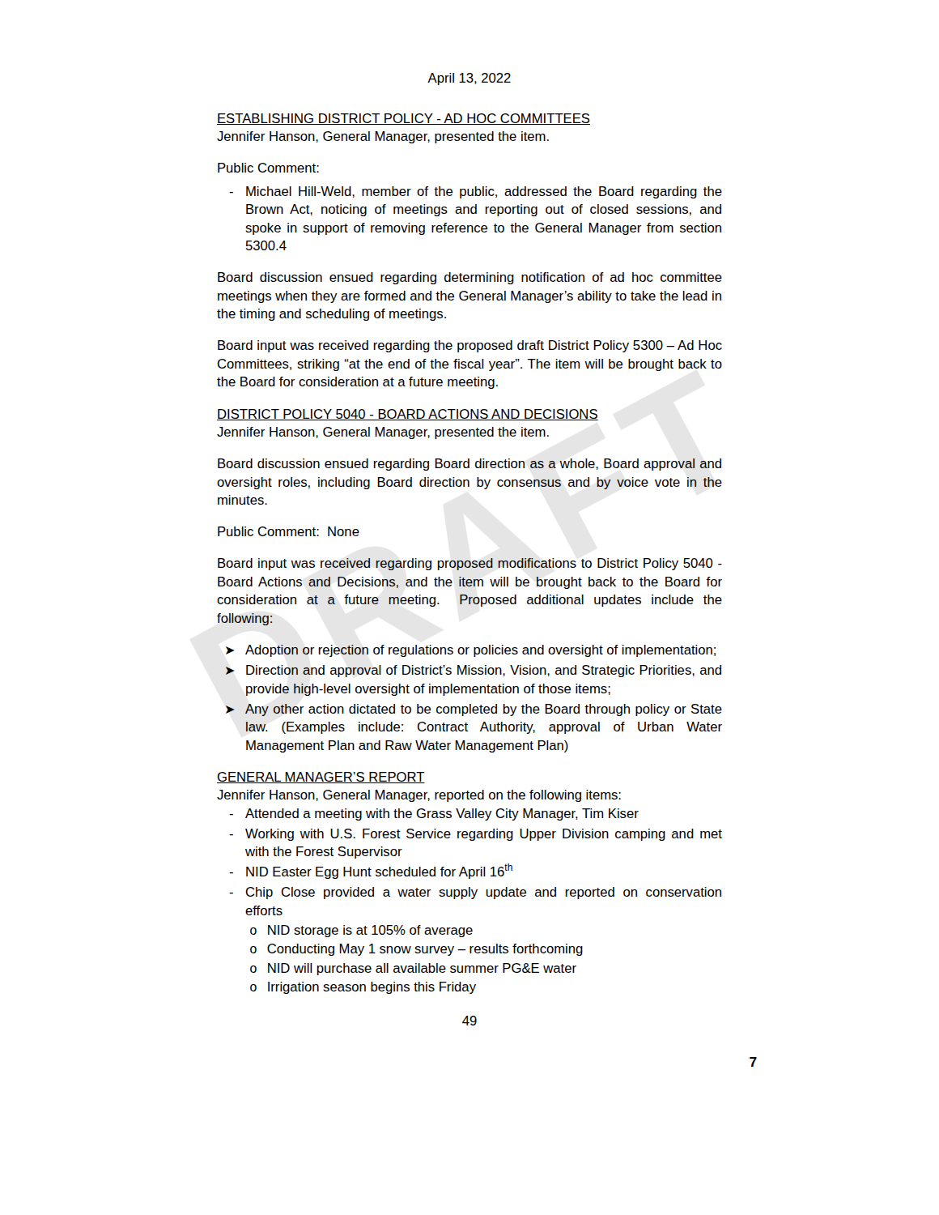DRAFT
April 13, 2022
Establishing District Policy - Ad Hoc Committees
Jennifer Hanson, General Manager, presented the item.
Public Comment:
Michael Hill-Weld, member of the public, addressed the Board regarding the Brown Act, noticing of meetings and reporting out of closed sessions, and spoke in support of removing reference to the General Manager from section 5300.4
Board discussion ensued regarding determining notification of ad hoc committee meetings when they are formed and the General Manager’s ability to take the lead in the timing and scheduling of meetings.
Board input was received regarding the proposed draft District Policy 5300 – Ad Hoc Committees, striking “at the end of the fiscal year”. The item will be brought back to the Board for consideration at a future meeting.
District Policy 5040 - Board Actions and Decisions
Jennifer Hanson, General Manager, presented the item.
Board discussion ensued regarding Board direction as a whole, Board approval and oversight roles, including Board direction by consensus and by voice vote in the minutes.
Public Comment: None
Board input was received regarding proposed modifications to District Policy 5040 - Board Actions and Decisions, and the item will be brought back to the Board for consideration at a future meeting. Proposed additional updates include the following:
Adoption or rejection of regulations or policies and oversight of implementation;
Direction and approval of District’s Mission, Vision, and Strategic Priorities, and provide high-level oversight of implementation of those items;
Any other action dictated to be completed by the Board through policy or State law. (Examples include: Contract Authority, approval of Urban Water Management Plan and Raw Water Management Plan)
General Manager’s Report
Jennifer Hanson, General Manager, reported on the following items:
Attended a meeting with the Grass Valley City Manager, Tim Kiser
Working with U.S. Forest Service regarding Upper Division camping and met with the Forest Supervisor
NID Easter Egg Hunt scheduled for April 16th
Chip Close provided a water supply update and reported on conservation efforts
NID storage is at 105% of average
Conducting May 1 snow survey – results forthcoming
NID will purchase all available summer PG&E water
Irrigation season begins this Friday
49
7